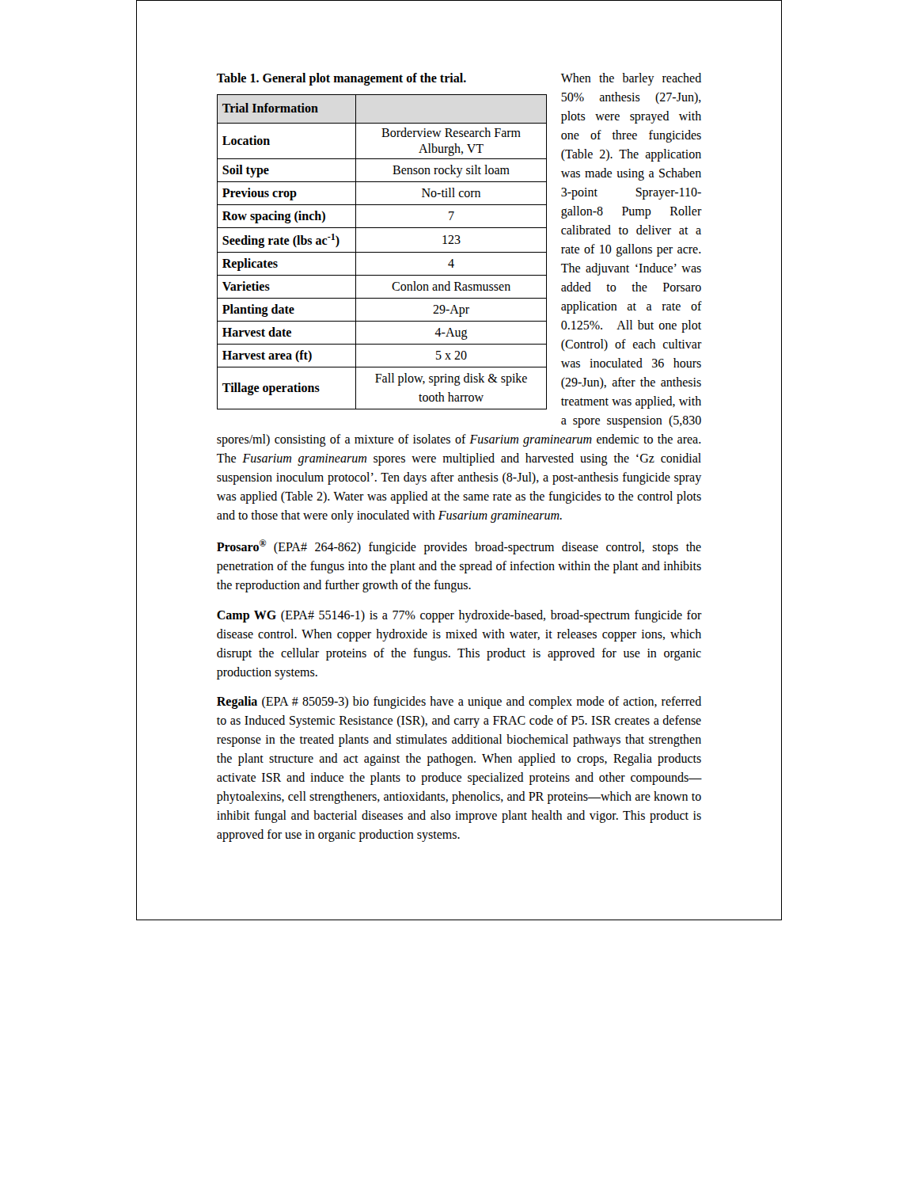Table 1. General plot management of the trial.
| Trial Information | |
| Location | Borderview Research Farm Alburgh, VT |
| Soil type | Benson rocky silt loam |
| Previous crop | No-till corn |
| Row spacing (inch) | 7 |
| Seeding rate (lbs ac -1 ) | 123 |
| Replicates | 4 |
| Varieties | Conlon and Rasmussen |
| Planting date | 29-Apr |
| Harvest date | 4-Aug |
| Harvest area (ft) | 5 x 20 |
| Tillage operations | Fall plow, spring disk & spike tooth harrow |
When the barley reached 50% anthesis (27-Jun), plots were sprayed with one of three fungicides (Table 2). The application was made using a Schaben 3-point Sprayer-110-gallon-8 Pump Roller calibrated to deliver at a rate of 10 gallons per acre. The adjuvant ‘Induce’ was added to the Porsaro application at a rate of 0.125%. All but one plot (Control) of each cultivar was inoculated 36 hours (29-Jun), after the anthesis treatment was applied, with a spore suspension (5,830 spores/ml) consisting of a mixture of isolates of Fusarium graminearum endemic to the area. The Fusarium graminearum spores were multiplied and harvested using the ‘Gz conidial suspension inoculum protocol’. Ten days after anthesis (8-Jul), a post-anthesis fungicide spray was applied (Table 2). Water was applied at the same rate as the fungicides to the control plots and to those that were only inoculated with Fusarium graminearum.
Prosaro® (EPA# 264-862) fungicide provides broad-spectrum disease control, stops the penetration of the fungus into the plant and the spread of infection within the plant and inhibits the reproduction and further growth of the fungus.
Camp WG (EPA# 55146-1) is a 77% copper hydroxide-based, broad-spectrum fungicide for disease control. When copper hydroxide is mixed with water, it releases copper ions, which disrupt the cellular proteins of the fungus. This product is approved for use in organic production systems.
Regalia (EPA # 85059-3) bio fungicides have a unique and complex mode of action, referred to as Induced Systemic Resistance (ISR), and carry a FRAC code of P5. ISR creates a defense response in the treated plants and stimulates additional biochemical pathways that strengthen the plant structure and act against the pathogen. When applied to crops, Regalia products activate ISR and induce the plants to produce specialized proteins and other compounds—phytoalexins, cell strengtheners, antioxidants, phenolics, and PR proteins—which are known to inhibit fungal and bacterial diseases and also improve plant health and vigor. This product is approved for use in organic production systems.